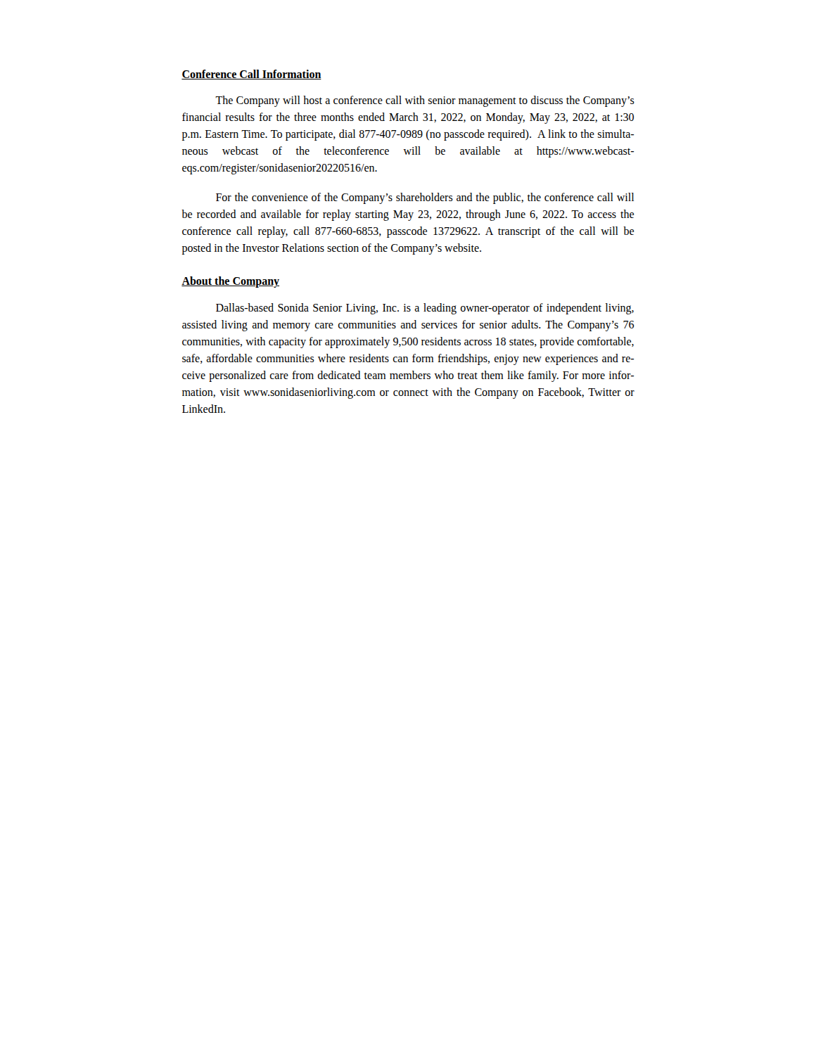Conference Call Information
The Company will host a conference call with senior management to discuss the Company’s financial results for the three months ended March 31, 2022, on Monday, May 23, 2022, at 1:30 p.m. Eastern Time. To participate, dial 877-407-0989 (no passcode required). A link to the simultaneous webcast of the teleconference will be available at https://www.webcast-eqs.com/register/sonidasenior20220516/en.
For the convenience of the Company’s shareholders and the public, the conference call will be recorded and available for replay starting May 23, 2022, through June 6, 2022. To access the conference call replay, call 877-660-6853, passcode 13729622. A transcript of the call will be posted in the Investor Relations section of the Company’s website.
About the Company
Dallas-based Sonida Senior Living, Inc. is a leading owner-operator of independent living, assisted living and memory care communities and services for senior adults. The Company’s 76 communities, with capacity for approximately 9,500 residents across 18 states, provide comfortable, safe, affordable communities where residents can form friendships, enjoy new experiences and receive personalized care from dedicated team members who treat them like family. For more information, visit www.sonidaseniorliving.com or connect with the Company on Facebook, Twitter or LinkedIn.